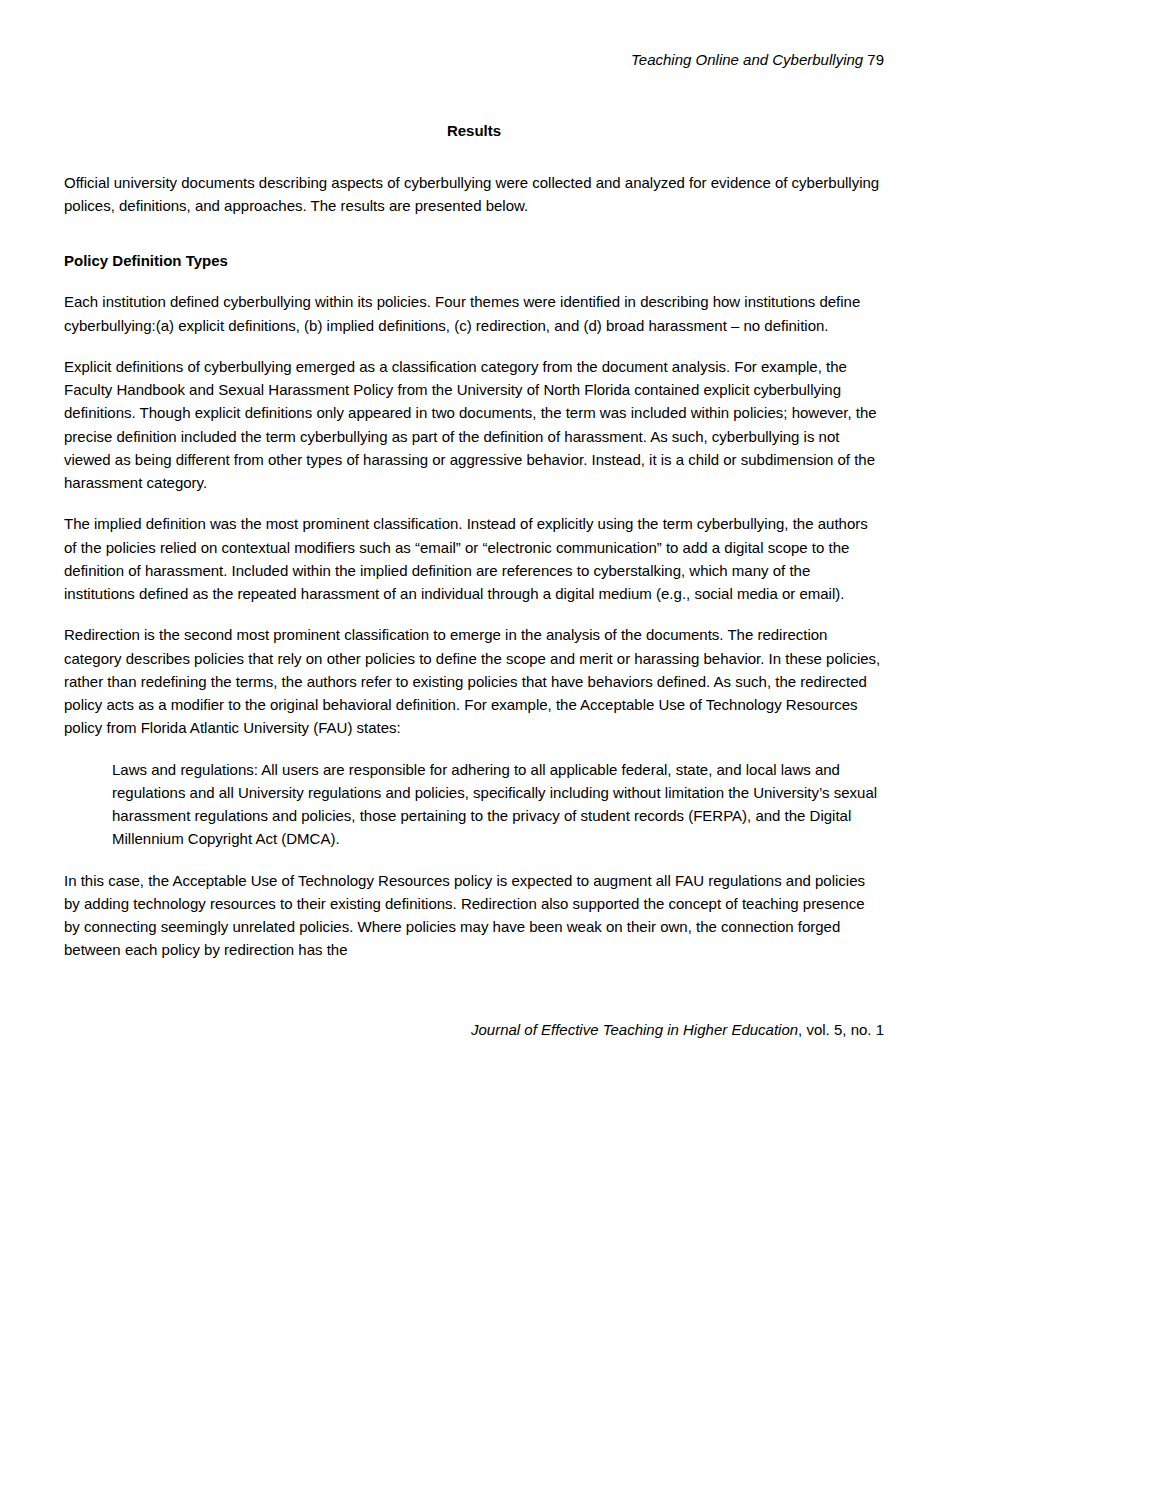Teaching Online and Cyberbullying 79
Results
Official university documents describing aspects of cyberbullying were collected and analyzed for evidence of cyberbullying polices, definitions, and approaches. The results are presented below.
Policy Definition Types
Each institution defined cyberbullying within its policies. Four themes were identified in describing how institutions define cyberbullying:(a) explicit definitions, (b) implied definitions, (c) redirection, and (d) broad harassment – no definition.
Explicit definitions of cyberbullying emerged as a classification category from the document analysis. For example, the Faculty Handbook and Sexual Harassment Policy from the University of North Florida contained explicit cyberbullying definitions. Though explicit definitions only appeared in two documents, the term was included within policies; however, the precise definition included the term cyberbullying as part of the definition of harassment. As such, cyberbullying is not viewed as being different from other types of harassing or aggressive behavior. Instead, it is a child or subdimension of the harassment category.
The implied definition was the most prominent classification. Instead of explicitly using the term cyberbullying, the authors of the policies relied on contextual modifiers such as “email” or “electronic communication” to add a digital scope to the definition of harassment. Included within the implied definition are references to cyberstalking, which many of the institutions defined as the repeated harassment of an individual through a digital medium (e.g., social media or email).
Redirection is the second most prominent classification to emerge in the analysis of the documents. The redirection category describes policies that rely on other policies to define the scope and merit or harassing behavior. In these policies, rather than redefining the terms, the authors refer to existing policies that have behaviors defined. As such, the redirected policy acts as a modifier to the original behavioral definition. For example, the Acceptable Use of Technology Resources policy from Florida Atlantic University (FAU) states:
Laws and regulations: All users are responsible for adhering to all applicable federal, state, and local laws and regulations and all University regulations and policies, specifically including without limitation the University’s sexual harassment regulations and policies, those pertaining to the privacy of student records (FERPA), and the Digital Millennium Copyright Act (DMCA).
In this case, the Acceptable Use of Technology Resources policy is expected to augment all FAU regulations and policies by adding technology resources to their existing definitions. Redirection also supported the concept of teaching presence by connecting seemingly unrelated policies. Where policies may have been weak on their own, the connection forged between each policy by redirection has the
Journal of Effective Teaching in Higher Education, vol. 5, no. 1